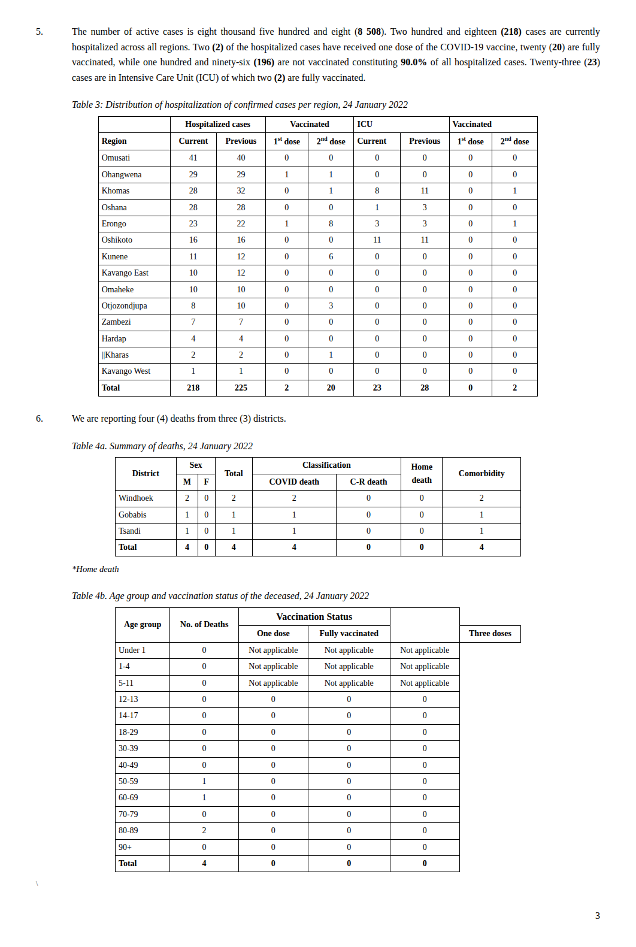5.
The number of active cases is eight thousand five hundred and eight (8 508). Two hundred and eighteen (218) cases are currently hospitalized across all regions. Two (2) of the hospitalized cases have received one dose of the COVID-19 vaccine, twenty (20) are fully vaccinated, while one hundred and ninety-six (196) are not vaccinated constituting 90.0% of all hospitalized cases. Twenty-three (23) cases are in Intensive Care Unit (ICU) of which two (2) are fully vaccinated.
Table 3: Distribution of hospitalization of confirmed cases per region, 24 January 2022
| | Hospitalized cases | Vaccinated | ICU | Vaccinated |
| --- | --- | --- | --- | --- |
| Region | Current | Previous | 1 st dose | 2 nd dose | Current | Previous | 1 st dose | 2 nd dose |
| Omusati | 41 | 40 | 0 | 0 | 0 | 0 | 0 | 0 |
| Ohangwena | 29 | 29 | 1 | 1 | 0 | 0 | 0 | 0 |
| Khomas | 28 | 32 | 0 | 1 | 8 | 11 | 0 | 1 |
| Oshana | 28 | 28 | 0 | 0 | 1 | 3 | 0 | 0 |
| Erongo | 23 | 22 | 1 | 8 | 3 | 3 | 0 | 1 |
| Oshikoto | 16 | 16 | 0 | 0 | 11 | 11 | 0 | 0 |
| Kunene | 11 | 12 | 0 | 6 | 0 | 0 | 0 | 0 |
| Kavango East | 10 | 12 | 0 | 0 | 0 | 0 | 0 | 0 |
| Omaheke | 10 | 10 | 0 | 0 | 0 | 0 | 0 | 0 |
| Otjozondjupa | 8 | 10 | 0 | 3 | 0 | 0 | 0 | 0 |
| Zambezi | 7 | 7 | 0 | 0 | 0 | 0 | 0 | 0 |
| Hardap | 4 | 4 | 0 | 0 | 0 | 0 | 0 | 0 |
| //Kharas | 2 | 2 | 0 | 1 | 0 | 0 | 0 | 0 |
| Kavango West | 1 | 1 | 0 | 0 | 0 | 0 | 0 | 0 |
| Total | 218 | 225 | 2 | 20 | 23 | 28 | 0 | 2 |
6.
We are reporting four (4) deaths from three (3) districts.
Table 4a. Summary of deaths, 24 January 2022
| District | Sex | Total | Classification | Home death | Comorbidity |
| --- | --- | --- | --- | --- | --- |
| M | F | COVID death | C-R death |
| Windhoek | 2 | 0 | 2 | 2 | 0 | 0 | 2 |
| Gobabis | 1 | 0 | 1 | 1 | 0 | 0 | 1 |
| Tsandi | 1 | 0 | 1 | 1 | 0 | 0 | 1 |
| Total | 4 | 0 | 4 | 4 | 0 | 0 | 4 |
*Home death
Table 4b. Age group and vaccination status of the deceased, 24 January 2022
| Age group | No. of Deaths | Vaccination Status | |
| --- | --- | --- | --- |
| One dose | Fully vaccinated | Three doses |
| Under 1 | 0 | Not applicable | Not applicable | Not applicable |
| 1-4 | 0 | Not applicable | Not applicable | Not applicable |
| 5-11 | 0 | Not applicable | Not applicable | Not applicable |
| 12-13 | 0 | 0 | 0 | 0 |
| 14-17 | 0 | 0 | 0 | 0 |
| 18-29 | 0 | 0 | 0 | 0 |
| 30-39 | 0 | 0 | 0 | 0 |
| 40-49 | 0 | 0 | 0 | 0 |
| 50-59 | 1 | 0 | 0 | 0 |
| 60-69 | 1 | 0 | 0 | 0 |
| 70-79 | 0 | 0 | 0 | 0 |
| 80-89 | 2 | 0 | 0 | 0 |
| 90+ | 0 | 0 | 0 | 0 |
| Total | 4 | 0 | 0 | 0 |
\
3